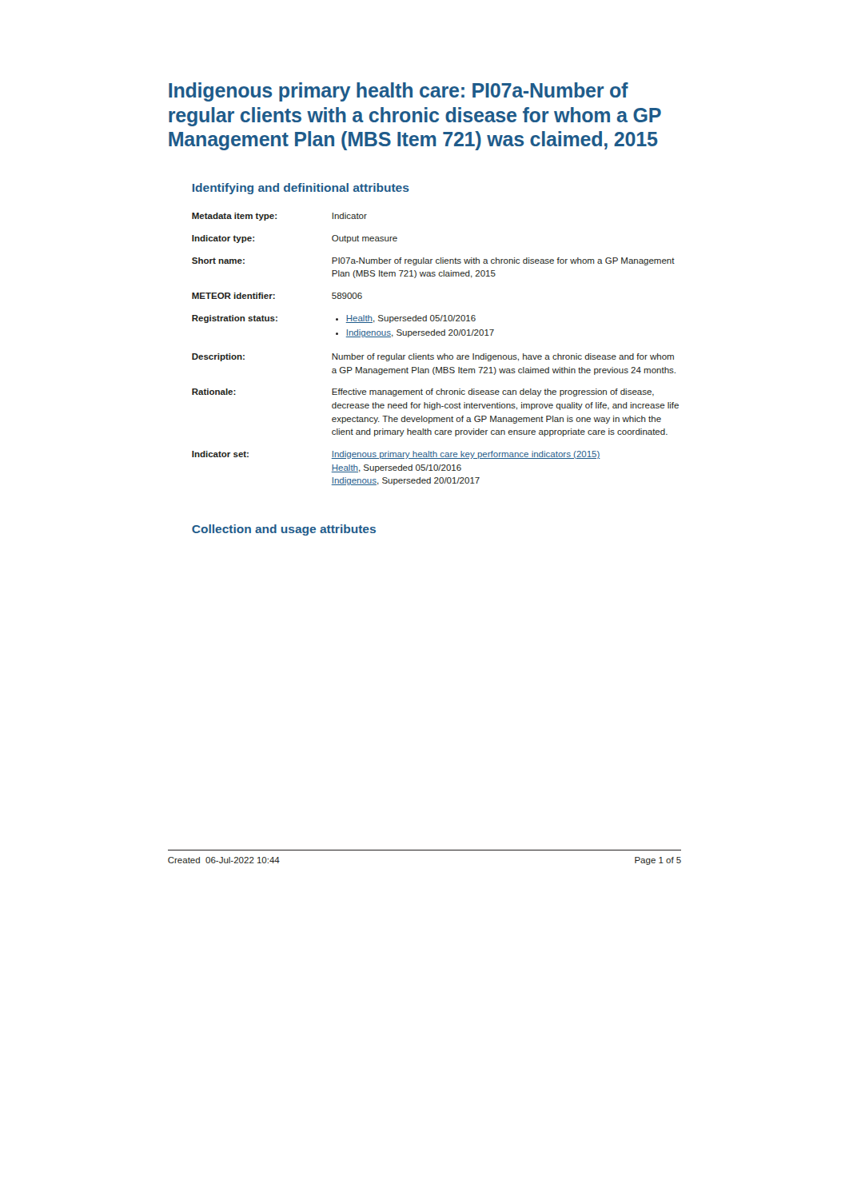Indigenous primary health care: PI07a-Number of regular clients with a chronic disease for whom a GP Management Plan (MBS Item 721) was claimed, 2015
Identifying and definitional attributes
| Metadata item type: | Indicator |
| Indicator type: | Output measure |
| Short name: | PI07a-Number of regular clients with a chronic disease for whom a GP Management Plan (MBS Item 721) was claimed, 2015 |
| METEOR identifier: | 589006 |
| Registration status: | Health , Superseded 05/10/2016 Indigenous , Superseded 20/01/2017 |
| Description: | Number of regular clients who are Indigenous, have a chronic disease and for whom a GP Management Plan (MBS Item 721) was claimed within the previous 24 months. |
| Rationale: | Effective management of chronic disease can delay the progression of disease, decrease the need for high-cost interventions, improve quality of life, and increase life expectancy. The development of a GP Management Plan is one way in which the client and primary health care provider can ensure appropriate care is coordinated. |
| Indicator set: | Indigenous primary health care key performance indicators (2015) Health , Superseded 05/10/2016 Indigenous , Superseded 20/01/2017 |
Collection and usage attributes
Created 06-Jul-2022 10:44 Page 1 of 5